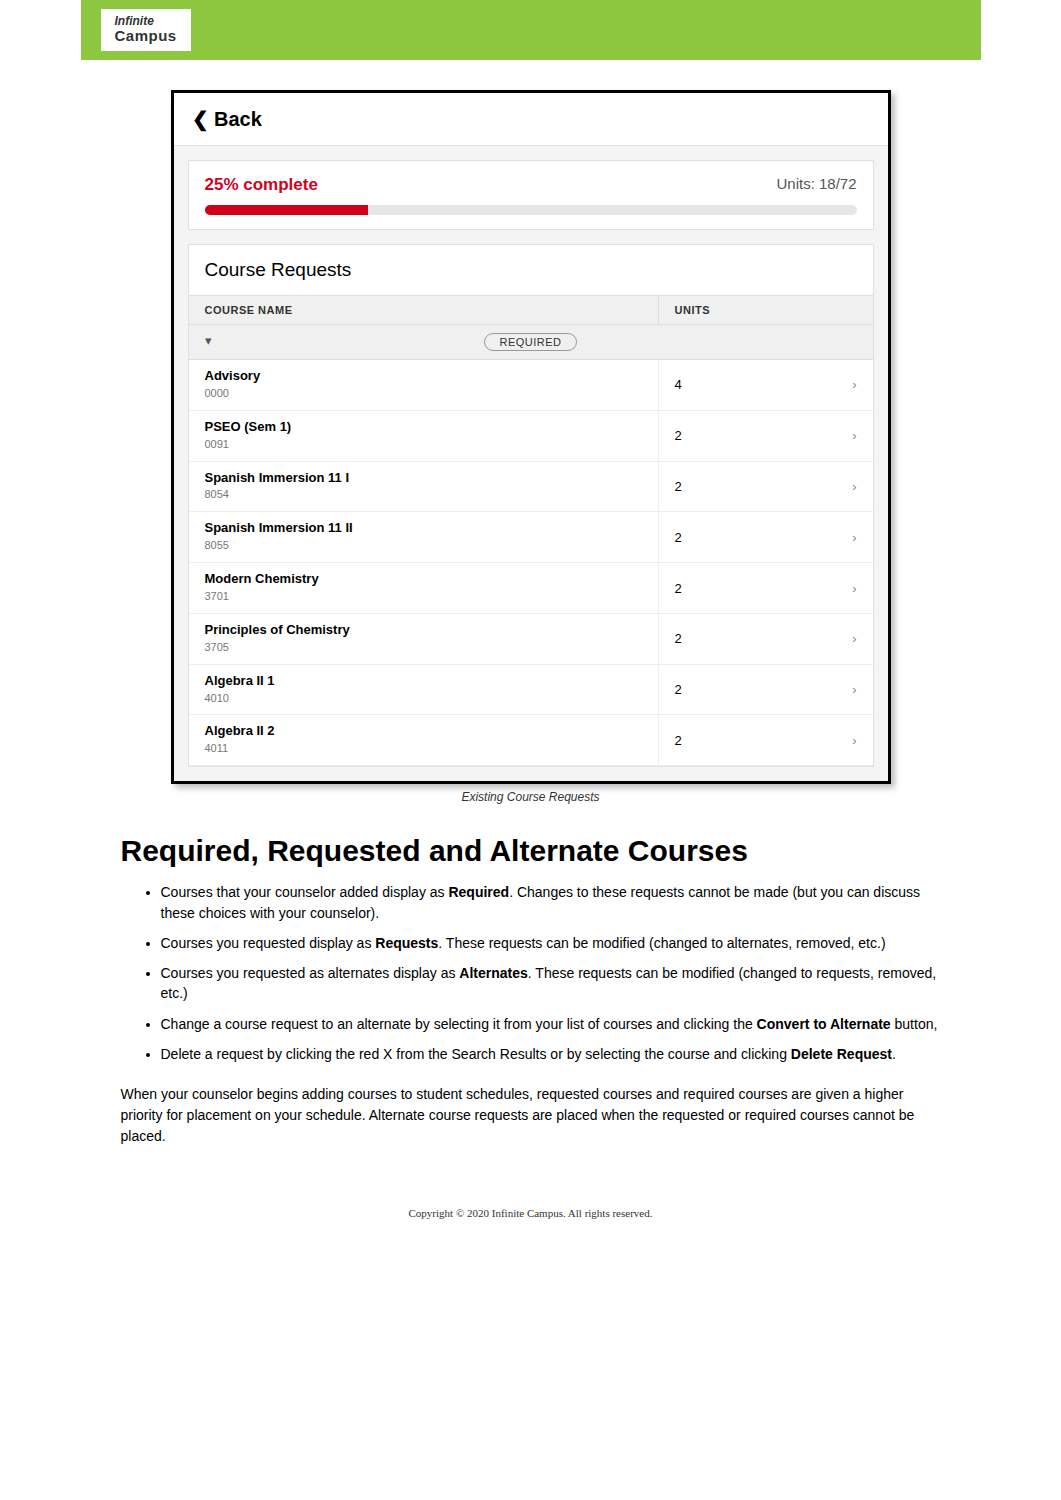Infinite Campus
❮ Back
25% complete Units: 18/72
Course Requests
| COURSE NAME | UNITS |
| --- | --- |
| ▾ REQUIRED |
| Advisory 0000 | 4 | › |
| PSEO (Sem 1) 0091 | 2 | › |
| Spanish Immersion 11 I 8054 | 2 | › |
| Spanish Immersion 11 II 8055 | 2 | › |
| Modern Chemistry 3701 | 2 | › |
| Principles of Chemistry 3705 | 2 | › |
| Algebra II 1 4010 | 2 | › |
| Algebra II 2 4011 | 2 | › |
Existing Course Requests
Required, Requested and Alternate Courses
Courses that your counselor added display as Required. Changes to these requests cannot be made (but you can discuss these choices with your counselor).
Courses you requested display as Requests. These requests can be modified (changed to alternates, removed, etc.)
Courses you requested as alternates display as Alternates. These requests can be modified (changed to requests, removed, etc.)
Change a course request to an alternate by selecting it from your list of courses and clicking the Convert to Alternate button,
Delete a request by clicking the red X from the Search Results or by selecting the course and clicking Delete Request.
When your counselor begins adding courses to student schedules, requested courses and required courses are given a higher priority for placement on your schedule. Alternate course requests are placed when the requested or required courses cannot be placed.
Copyright © 2020 Infinite Campus. All rights reserved.